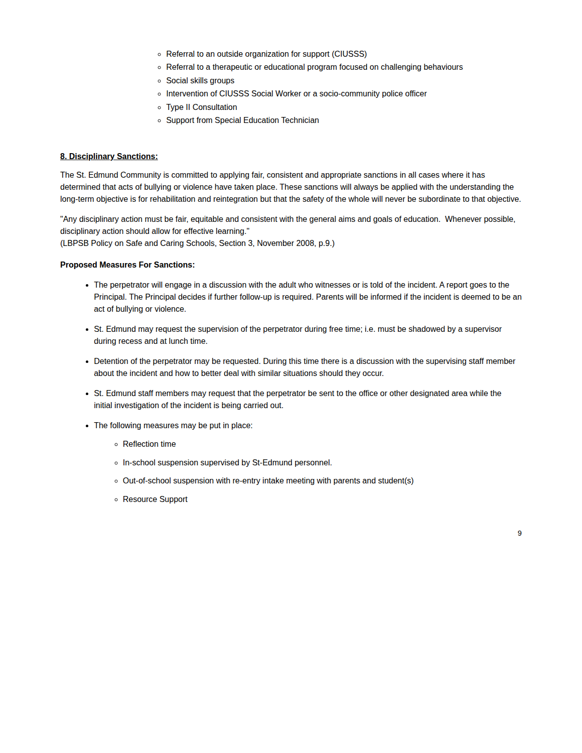Referral to an outside organization for support (CIUSSS)
Referral to a therapeutic or educational program focused on challenging behaviours
Social skills groups
Intervention of CIUSSS Social Worker or a socio-community police officer
Type II Consultation
Support from Special Education Technician
8. Disciplinary Sanctions:
The St. Edmund Community is committed to applying fair, consistent and appropriate sanctions in all cases where it has determined that acts of bullying or violence have taken place. These sanctions will always be applied with the understanding the long-term objective is for rehabilitation and reintegration but that the safety of the whole will never be subordinate to that objective.
"Any disciplinary action must be fair, equitable and consistent with the general aims and goals of education. Whenever possible, disciplinary action should allow for effective learning."
(LBPSB Policy on Safe and Caring Schools, Section 3, November 2008, p.9.)
Proposed Measures For Sanctions:
The perpetrator will engage in a discussion with the adult who witnesses or is told of the incident. A report goes to the Principal. The Principal decides if further follow-up is required. Parents will be informed if the incident is deemed to be an act of bullying or violence.
St. Edmund may request the supervision of the perpetrator during free time; i.e. must be shadowed by a supervisor during recess and at lunch time.
Detention of the perpetrator may be requested. During this time there is a discussion with the supervising staff member about the incident and how to better deal with similar situations should they occur.
St. Edmund staff members may request that the perpetrator be sent to the office or other designated area while the initial investigation of the incident is being carried out.
The following measures may be put in place:
Reflection time
In-school suspension supervised by St-Edmund personnel.
Out-of-school suspension with re-entry intake meeting with parents and student(s)
Resource Support
9